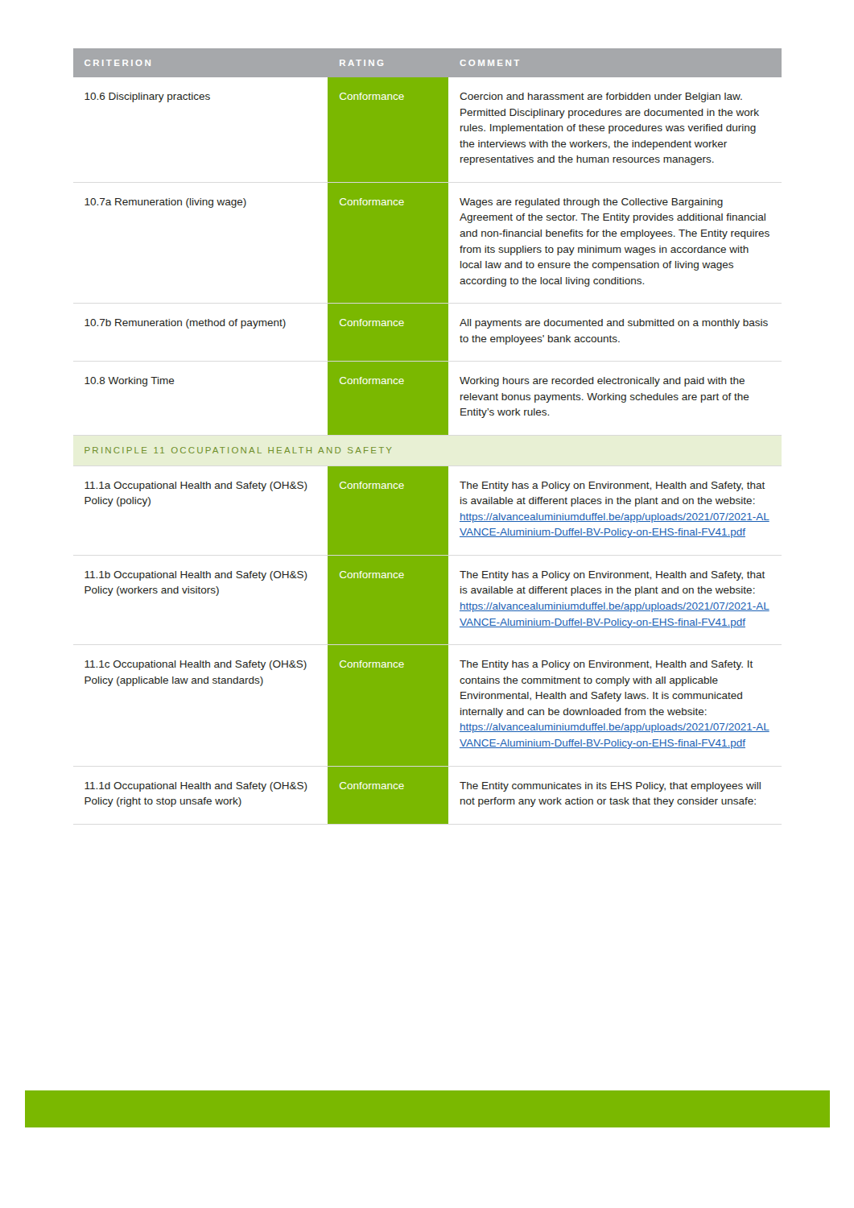| CRITERION | RATING | COMMENT |
| --- | --- | --- |
| 10.6 Disciplinary practices | Conformance | Coercion and harassment are forbidden under Belgian law. Permitted Disciplinary procedures are documented in the work rules. Implementation of these procedures was verified during the interviews with the workers, the independent worker representatives and the human resources managers. |
| 10.7a Remuneration (living wage) | Conformance | Wages are regulated through the Collective Bargaining Agreement of the sector. The Entity provides additional financial and non-financial benefits for the employees. The Entity requires from its suppliers to pay minimum wages in accordance with local law and to ensure the compensation of living wages according to the local living conditions. |
| 10.7b Remuneration (method of payment) | Conformance | All payments are documented and submitted on a monthly basis to the employees' bank accounts. |
| 10.8 Working Time | Conformance | Working hours are recorded electronically and paid with the relevant bonus payments. Working schedules are part of the Entity’s work rules. |
| PRINCIPLE 11 OCCUPATIONAL HEALTH AND SAFETY |
| 11.1a Occupational Health and Safety (OH&S) Policy (policy) | Conformance | The Entity has a Policy on Environment, Health and Safety, that is available at different places in the plant and on the website: https://alvancealuminiumduffel.be/app/uploads/2021/07/2021-ALVANCE-Aluminium-Duffel-BV-Policy-on-EHS-final-FV41.pdf |
| 11.1b Occupational Health and Safety (OH&S) Policy (workers and visitors) | Conformance | The Entity has a Policy on Environment, Health and Safety, that is available at different places in the plant and on the website: https://alvancealuminiumduffel.be/app/uploads/2021/07/2021-ALVANCE-Aluminium-Duffel-BV-Policy-on-EHS-final-FV41.pdf |
| 11.1c Occupational Health and Safety (OH&S) Policy (applicable law and standards) | Conformance | The Entity has a Policy on Environment, Health and Safety. It contains the commitment to comply with all applicable Environmental, Health and Safety laws. It is communicated internally and can be downloaded from the website: https://alvancealuminiumduffel.be/app/uploads/2021/07/2021-ALVANCE-Aluminium-Duffel-BV-Policy-on-EHS-final-FV41.pdf |
| 11.1d Occupational Health and Safety (OH&S) Policy (right to stop unsafe work) | Conformance | The Entity communicates in its EHS Policy, that employees will not perform any work action or task that they consider unsafe: |